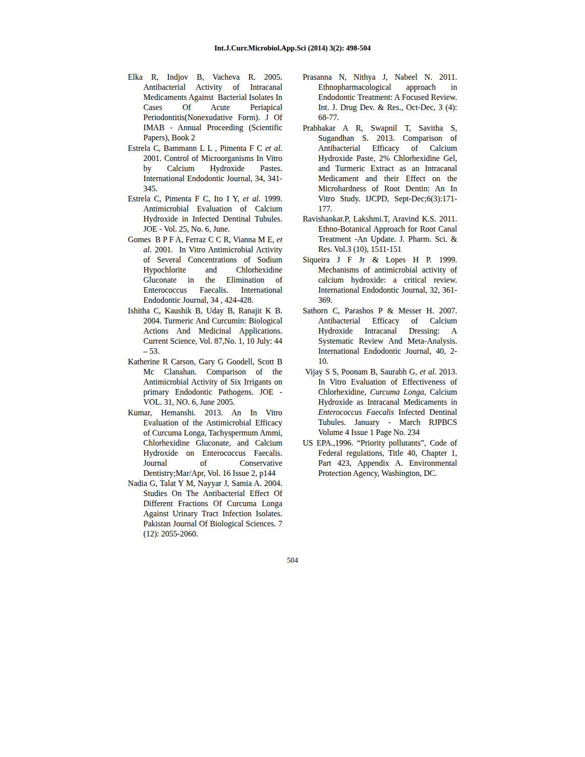Int.J.Curr.Microbiol.App.Sci (2014) 3(2): 498-504
Elka R, Indjov B, Vacheva R. 2005. Antibacterial Activity of Intracanal Medicaments Against Bacterial Isolates In Cases Of Acute Periapical Periodontitis(Nonexudative Form). J Of IMAB - Annual Proceeding (Scientific Papers), Book 2
Estrela C, Bammann L L , Pimenta F C et al. 2001. Control of Microorganisms In Vitro by Calcium Hydroxide Pastes. International Endodontic Journal, 34, 341-345.
Estrela C, Pimenta F C, Ito I Y, et al. 1999. Antimicrobial Evaluation of Calcium Hydroxide in Infected Dentinal Tubules. JOE - Vol. 25, No. 6, June.
Gomes B P F A, Ferraz C C R, Vianna M E, et al. 2001. In Vitro Antimicrobial Activity of Several Concentrations of Sodium Hypochlorite and Chlorhexidine Gluconate in the Elimination of Enterococcus Faecalis. International Endodontic Journal, 34 , 424-428.
Ishitha C, Kaushik B, Uday B, Ranajit K B. 2004. Turmeric And Curcumin: Biological Actions And Medicinal Applications. Current Science, Vol. 87,No. 1, 10 July: 44 – 53.
Katherine R Carson, Gary G Goodell, Scott B Mc Clanahan. Comparison of the Antimicrobial Activity of Six Irrigants on primary Endodontic Pathogens. JOE - VOL. 31, NO. 6, June 2005.
Kumar, Hemanshi. 2013. An In Vitro Evaluation of the Antimicrobial Efficacy of Curcuma Longa, Tachyspermum Ammi, Chlorhexidine Gluconate, and Calcium Hydroxide on Enterococcus Faecalis. Journal of Conservative Dentistry;Mar/Apr, Vol. 16 Issue 2, p144
Nadia G, Talat Y M, Nayyar J, Samia A. 2004. Studies On The Antibacterial Effect Of Different Fractions Of Curcuma Longa Against Urinary Tract Infection Isolates. Pakistan Journal Of Biological Sciences. 7 (12): 2055-2060.
Prasanna N, Nithya J, Nabeel N. 2011. Ethnopharmacological approach in Endodontic Treatment: A Focused Review. Int. J. Drug Dev. & Res., Oct-Dec, 3 (4): 68-77.
Prabhakar A R, Swapnil T, Savitha S, Sugandhan S. 2013. Comparison of Antibacterial Efficacy of Calcium Hydroxide Paste, 2% Chlorhexidine Gel, and Turmeric Extract as an Intracanal Medicament and their Effect on the Microhardness of Root Dentin: An In Vitro Study. IJCPD, Sept-Dec;6(3):171-177.
Ravishankar.P, Lakshmi.T, Aravind K.S. 2011. Ethno-Botanical Approach for Root Canal Treatment -An Update. J. Pharm. Sci. & Res. Vol.3 (10), 1511-151
Siqueira J F Jr & Lopes H P. 1999. Mechanisms of antimicrobial activity of calcium hydroxide: a critical review. International Endodontic Journal, 32, 361-369.
Sathorn C, Parashos P & Messer H. 2007. Antibacterial Efficacy of Calcium Hydroxide Intracanal Dressing: A Systematic Review And Meta-Analysis. International Endodontic Journal, 40, 2-10.
Vijay S S, Poonam B, Saurabh G, et al. 2013. In Vitro Evaluation of Effectiveness of Chlorhexidine, Curcuma Longa, Calcium Hydroxide as Intracanal Medicaments in Enterococcus Faecalis Infected Dentinal Tubules. January - March RJPBCS Volume 4 Issue 1 Page No. 234
US EPA.,1996. “Priority pollutants”, Code of Federal regulations, Title 40, Chapter 1, Part 423, Appendix A. Environmental Protection Agency, Washington, DC.
504